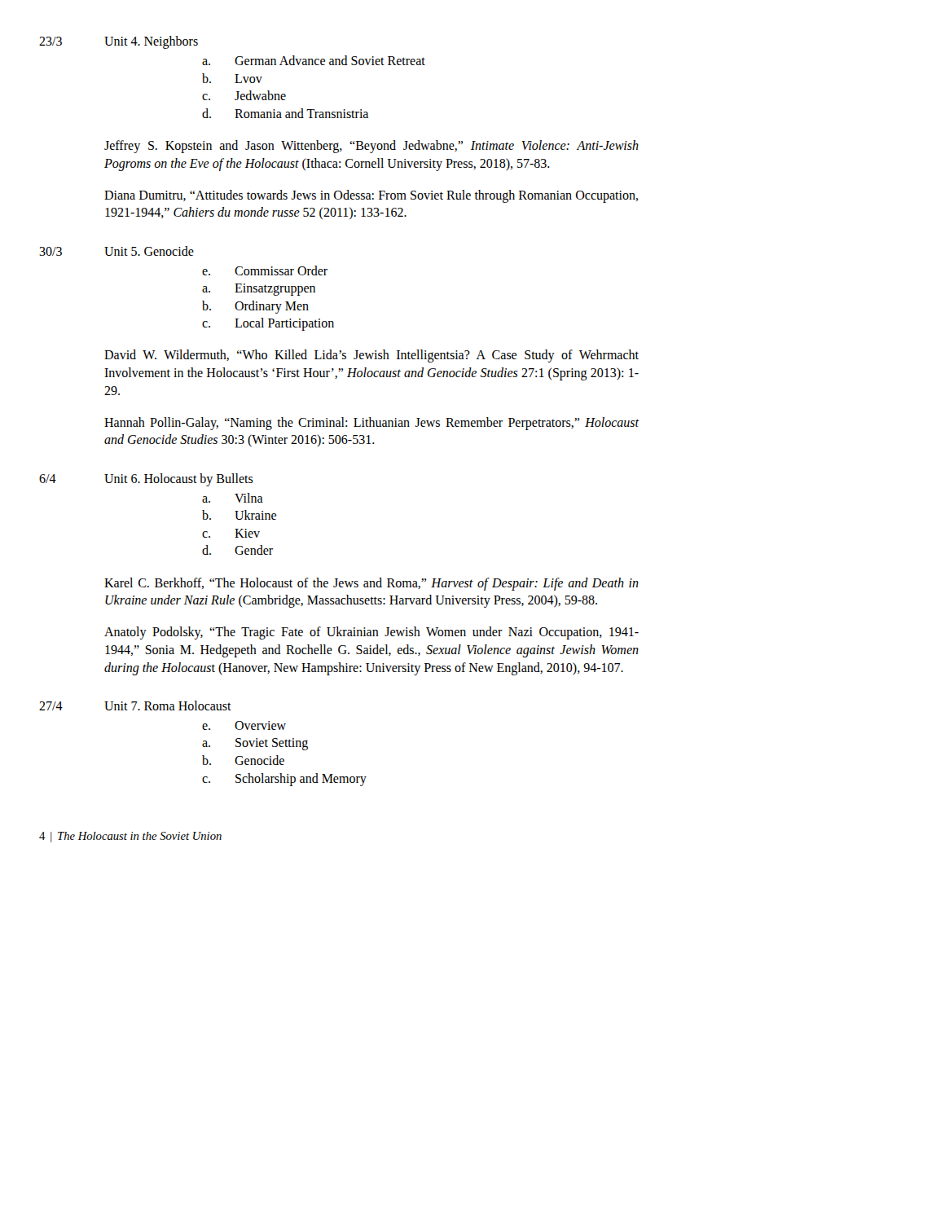23/3
Unit 4. Neighbors
a. German Advance and Soviet Retreat
b. Lvov
c. Jedwabne
d. Romania and Transnistria
Jeffrey S. Kopstein and Jason Wittenberg, “Beyond Jedwabne,” Intimate Violence: Anti-Jewish Pogroms on the Eve of the Holocaust (Ithaca: Cornell University Press, 2018), 57-83.
Diana Dumitru, “Attitudes towards Jews in Odessa: From Soviet Rule through Romanian Occupation, 1921-1944,” Cahiers du monde russe 52 (2011): 133-162.
30/3
Unit 5. Genocide
e. Commissar Order
a. Einsatzgruppen
b. Ordinary Men
c. Local Participation
David W. Wildermuth, “Who Killed Lida’s Jewish Intelligentsia? A Case Study of Wehrmacht Involvement in the Holocaust’s ‘First Hour’,” Holocaust and Genocide Studies 27:1 (Spring 2013): 1-29.
Hannah Pollin-Galay, “Naming the Criminal: Lithuanian Jews Remember Perpetrators,” Holocaust and Genocide Studies 30:3 (Winter 2016): 506-531.
6/4
Unit 6. Holocaust by Bullets
a. Vilna
b. Ukraine
c. Kiev
d. Gender
Karel C. Berkhoff, “The Holocaust of the Jews and Roma,” Harvest of Despair: Life and Death in Ukraine under Nazi Rule (Cambridge, Massachusetts: Harvard University Press, 2004), 59-88.
Anatoly Podolsky, “The Tragic Fate of Ukrainian Jewish Women under Nazi Occupation, 1941-1944,” Sonia M. Hedgepeth and Rochelle G. Saidel, eds., Sexual Violence against Jewish Women during the Holocaust (Hanover, New Hampshire: University Press of New England, 2010), 94-107.
27/4
Unit 7. Roma Holocaust
e. Overview
a. Soviet Setting
b. Genocide
c. Scholarship and Memory
4|The Holocaust in the Soviet Union